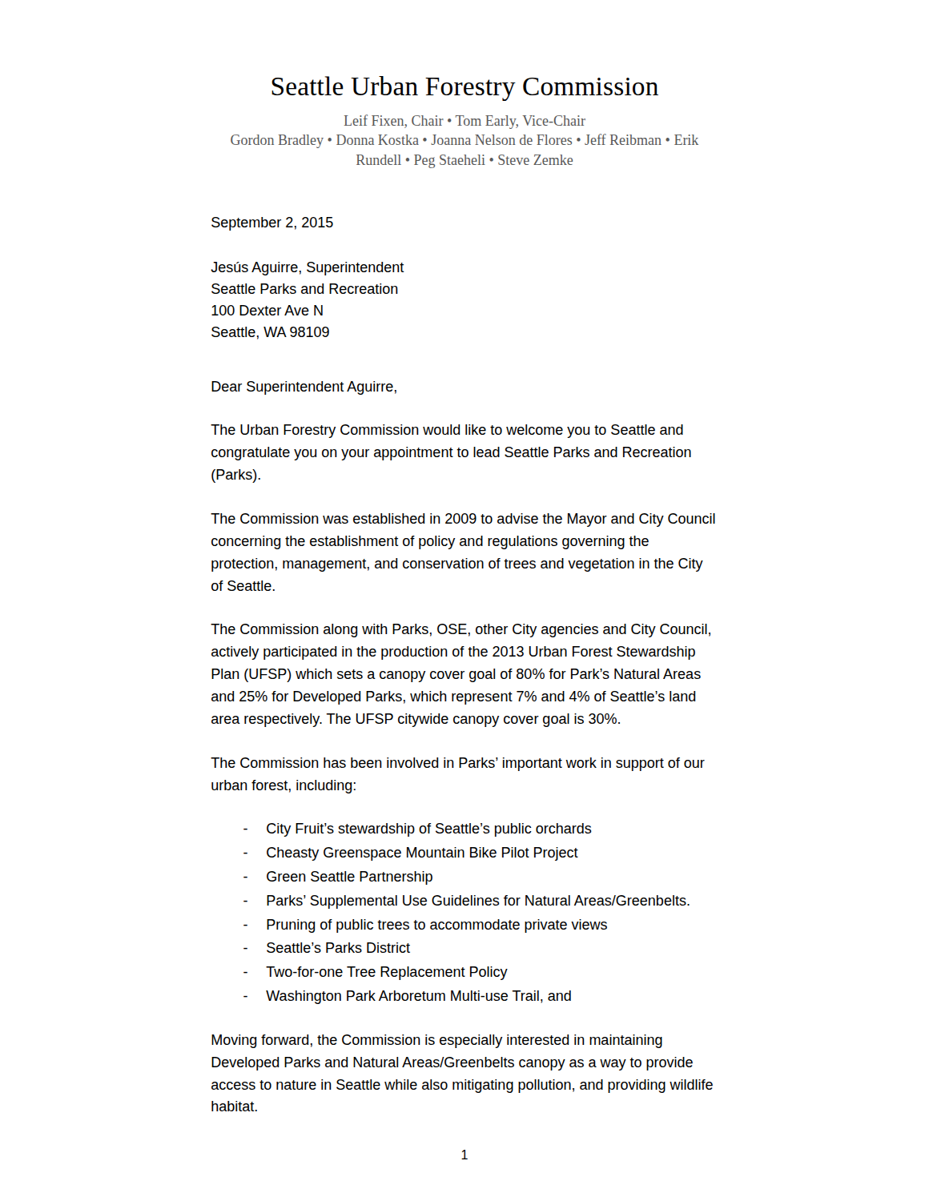Seattle Urban Forestry Commission
Leif Fixen, Chair • Tom Early, Vice-Chair
Gordon Bradley • Donna Kostka • Joanna Nelson de Flores • Jeff Reibman • Erik Rundell • Peg Staeheli • Steve Zemke
September 2, 2015
Jesús Aguirre, Superintendent
Seattle Parks and Recreation
100 Dexter Ave N
Seattle, WA 98109
Dear Superintendent Aguirre,
The Urban Forestry Commission would like to welcome you to Seattle and congratulate you on your appointment to lead Seattle Parks and Recreation (Parks).
The Commission was established in 2009 to advise the Mayor and City Council concerning the establishment of policy and regulations governing the protection, management, and conservation of trees and vegetation in the City of Seattle.
The Commission along with Parks, OSE, other City agencies and City Council, actively participated in the production of the 2013 Urban Forest Stewardship Plan (UFSP) which sets a canopy cover goal of 80% for Park’s Natural Areas and 25% for Developed Parks, which represent 7% and 4% of Seattle’s land area respectively. The UFSP citywide canopy cover goal is 30%.
The Commission has been involved in Parks’ important work in support of our urban forest, including:
City Fruit’s stewardship of Seattle’s public orchards
Cheasty Greenspace Mountain Bike Pilot Project
Green Seattle Partnership
Parks’ Supplemental Use Guidelines for Natural Areas/Greenbelts.
Pruning of public trees to accommodate private views
Seattle’s Parks District
Two-for-one Tree Replacement Policy
Washington Park Arboretum Multi-use Trail, and
Moving forward, the Commission is especially interested in maintaining Developed Parks and Natural Areas/Greenbelts canopy as a way to provide access to nature in Seattle while also mitigating pollution, and providing wildlife habitat.
1